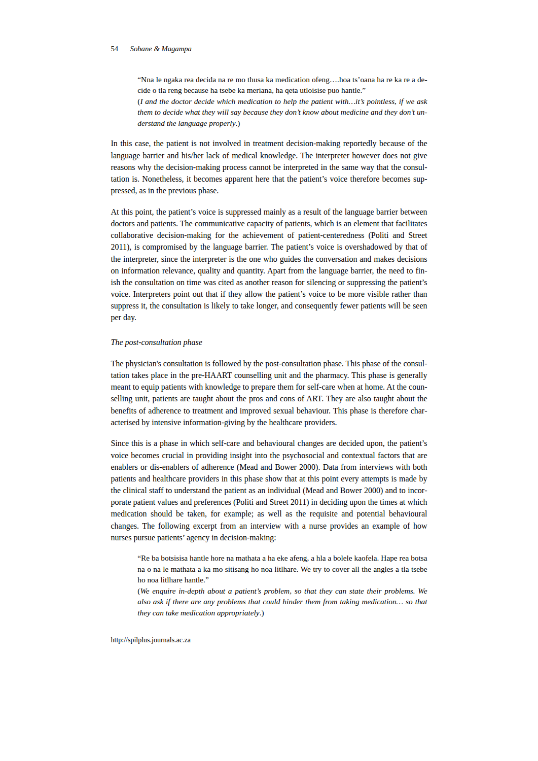54 Sobane & Magampa
“Nna le ngaka rea decida na re mo thusa ka medication ofeng….hoa ts’oana ha re ka re a decide o tla reng because ha tsebe ka meriana, ha qeta utloisise puo hantle.”
(I and the doctor decide which medication to help the patient with…it’s pointless, if we ask them to decide what they will say because they don’t know about medicine and they don’t understand the language properly.)
In this case, the patient is not involved in treatment decision-making reportedly because of the language barrier and his/her lack of medical knowledge. The interpreter however does not give reasons why the decision-making process cannot be interpreted in the same way that the consultation is. Nonetheless, it becomes apparent here that the patient’s voice therefore becomes suppressed, as in the previous phase.
At this point, the patient’s voice is suppressed mainly as a result of the language barrier between doctors and patients. The communicative capacity of patients, which is an element that facilitates collaborative decision-making for the achievement of patient-centeredness (Politi and Street 2011), is compromised by the language barrier. The patient’s voice is overshadowed by that of the interpreter, since the interpreter is the one who guides the conversation and makes decisions on information relevance, quality and quantity. Apart from the language barrier, the need to finish the consultation on time was cited as another reason for silencing or suppressing the patient’s voice. Interpreters point out that if they allow the patient’s voice to be more visible rather than suppress it, the consultation is likely to take longer, and consequently fewer patients will be seen per day.
The post-consultation phase
The physician's consultation is followed by the post-consultation phase. This phase of the consultation takes place in the pre-HAART counselling unit and the pharmacy. This phase is generally meant to equip patients with knowledge to prepare them for self-care when at home. At the counselling unit, patients are taught about the pros and cons of ART. They are also taught about the benefits of adherence to treatment and improved sexual behaviour. This phase is therefore characterised by intensive information-giving by the healthcare providers.
Since this is a phase in which self-care and behavioural changes are decided upon, the patient’s voice becomes crucial in providing insight into the psychosocial and contextual factors that are enablers or dis-enablers of adherence (Mead and Bower 2000). Data from interviews with both patients and healthcare providers in this phase show that at this point every attempts is made by the clinical staff to understand the patient as an individual (Mead and Bower 2000) and to incorporate patient values and preferences (Politi and Street 2011) in deciding upon the times at which medication should be taken, for example; as well as the requisite and potential behavioural changes. The following excerpt from an interview with a nurse provides an example of how nurses pursue patients’ agency in decision-making:
“Re ba botsisisa hantle hore na mathata a ha eke afeng, a hla a bolele kaofela. Hape rea botsa na o na le mathata a ka mo sitisang ho noa litlhare. We try to cover all the angles a tla tsebe ho noa litlhare hantle.”
(We enquire in-depth about a patient’s problem, so that they can state their problems. We also ask if there are any problems that could hinder them from taking medication… so that they can take medication appropriately.)
http://spilplus.journals.ac.za